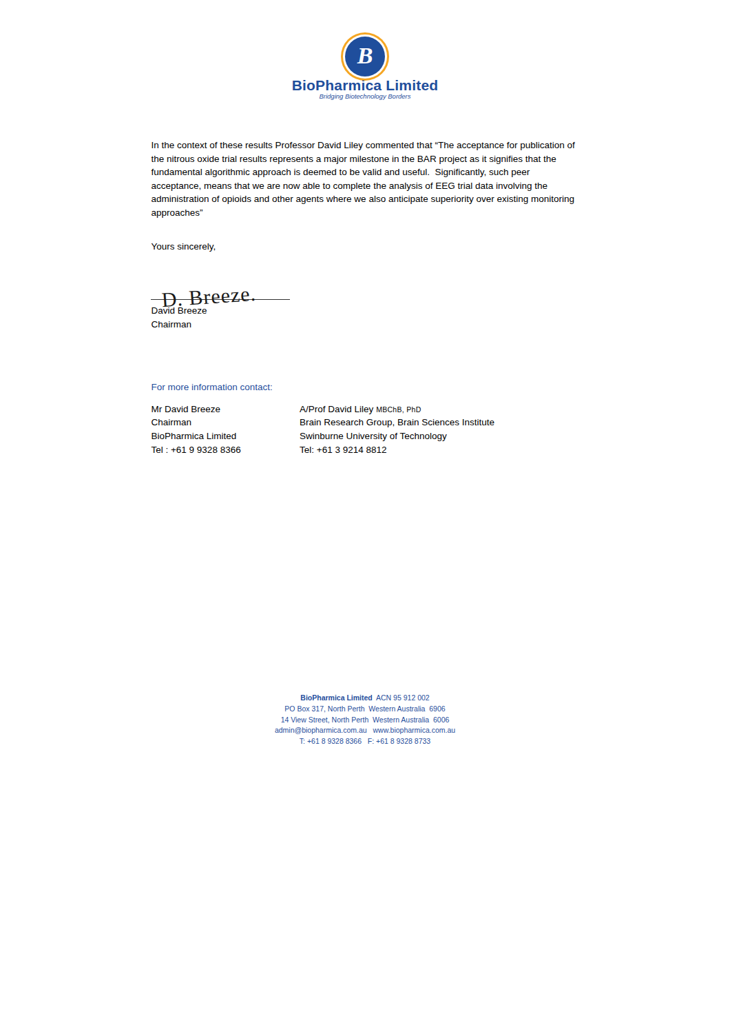BioPharmica Limited
Bridging Biotechnology Borders
In the context of these results Professor David Liley commented that “The acceptance for publication of the nitrous oxide trial results represents a major milestone in the BAR project as it signifies that the fundamental algorithmic approach is deemed to be valid and useful. Significantly, such peer acceptance, means that we are now able to complete the analysis of EEG trial data involving the administration of opioids and other agents where we also anticipate superiority over existing monitoring approaches”
Yours sincerely,
D. Breeze.
David Breeze
Chairman
For more information contact:
| Mr David Breeze | A/Prof David Liley MBChB, PhD |
| Chairman | Brain Research Group, Brain Sciences Institute |
| BioPharmica Limited | Swinburne University of Technology |
| Tel : +61 9 9328 8366 | Tel: +61 3 9214 8812 |
BioPharmica Limited ACN 95 912 002
PO Box 317, North Perth Western Australia 6906
14 View Street, North Perth Western Australia 6006
admin@biopharmica.com.au www.biopharmica.com.au
T: +61 8 9328 8366 F: +61 8 9328 8733